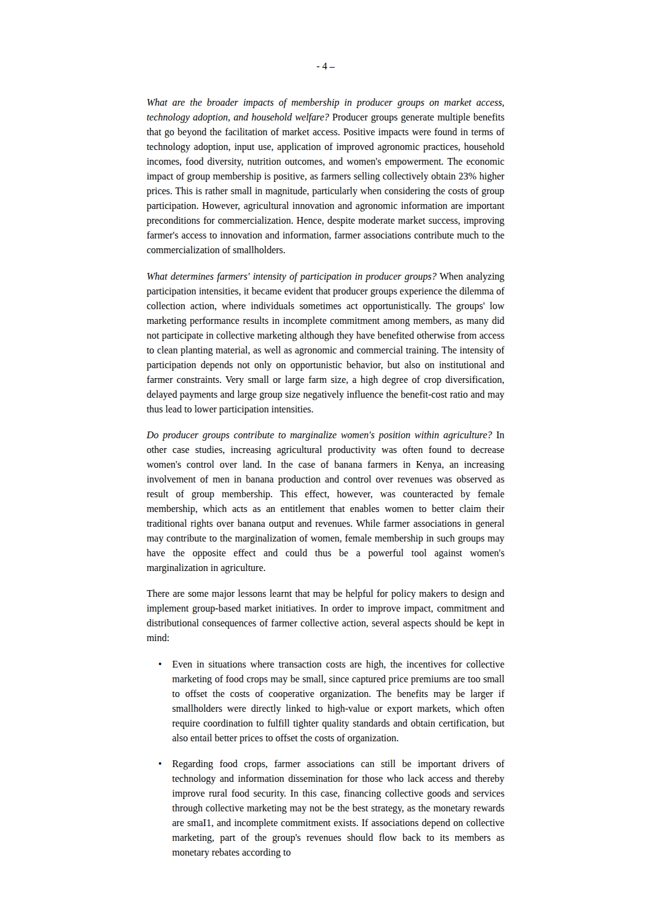- 4 –
What are the broader impacts of membership in producer groups on market access, technology adoption, and household welfare? Producer groups generate multiple benefits that go beyond the facilitation of market access. Positive impacts were found in terms of technology adoption, input use, application of improved agronomic practices, household incomes, food diversity, nutrition outcomes, and women's empowerment. The economic impact of group membership is positive, as farmers selling collectively obtain 23% higher prices. This is rather small in magnitude, particularly when considering the costs of group participation. However, agricultural innovation and agronomic information are important preconditions for commercialization. Hence, despite moderate market success, improving farmer's access to innovation and information, farmer associations contribute much to the commercialization of smallholders.
What determines farmers' intensity of participation in producer groups? When analyzing participation intensities, it became evident that producer groups experience the dilemma of collection action, where individuals sometimes act opportunistically. The groups' low marketing performance results in incomplete commitment among members, as many did not participate in collective marketing although they have benefited otherwise from access to clean planting material, as well as agronomic and commercial training. The intensity of participation depends not only on opportunistic behavior, but also on institutional and farmer constraints. Very small or large farm size, a high degree of crop diversification, delayed payments and large group size negatively influence the benefit-cost ratio and may thus lead to lower participation intensities.
Do producer groups contribute to marginalize women's position within agriculture? In other case studies, increasing agricultural productivity was often found to decrease women's control over land. In the case of banana farmers in Kenya, an increasing involvement of men in banana production and control over revenues was observed as result of group membership. This effect, however, was counteracted by female membership, which acts as an entitlement that enables women to better claim their traditional rights over banana output and revenues. While farmer associations in general may contribute to the marginalization of women, female membership in such groups may have the opposite effect and could thus be a powerful tool against women's marginalization in agriculture.
There are some major lessons learnt that may be helpful for policy makers to design and implement group-based market initiatives. In order to improve impact, commitment and distributional consequences of farmer collective action, several aspects should be kept in mind:
Even in situations where transaction costs are high, the incentives for collective marketing of food crops may be small, since captured price premiums are too small to offset the costs of cooperative organization. The benefits may be larger if smallholders were directly linked to high-value or export markets, which often require coordination to fulfill tighter quality standards and obtain certification, but also entail better prices to offset the costs of organization.
Regarding food crops, farmer associations can still be important drivers of technology and information dissemination for those who lack access and thereby improve rural food security. In this case, financing collective goods and services through collective marketing may not be the best strategy, as the monetary rewards are smaI1, and incomplete commitment exists. If associations depend on collective marketing, part of the group's revenues should flow back to its members as monetary rebates according to